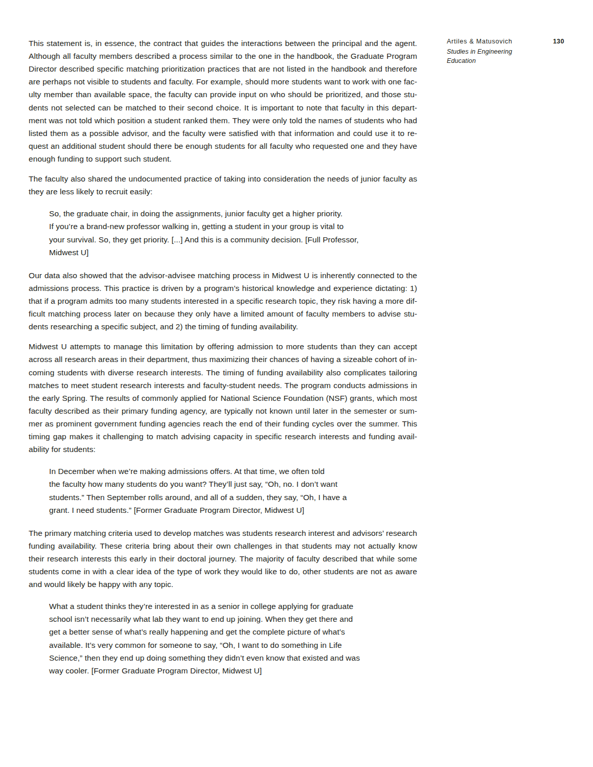130 Artiles & Matusovich Studies in Engineering
Education
This statement is, in essence, the contract that guides the interactions between the principal and the agent. Although all faculty members described a process similar to the one in the handbook, the Graduate Program Director described specific matching prioritization practices that are not listed in the handbook and therefore are perhaps not visible to students and faculty. For example, should more students want to work with one faculty member than available space, the faculty can provide input on who should be prioritized, and those students not selected can be matched to their second choice. It is important to note that faculty in this department was not told which position a student ranked them. They were only told the names of students who had listed them as a possible advisor, and the faculty were satisfied with that information and could use it to request an additional student should there be enough students for all faculty who requested one and they have enough funding to support such student.
The faculty also shared the undocumented practice of taking into consideration the needs of junior faculty as they are less likely to recruit easily:
So, the graduate chair, in doing the assignments, junior faculty get a higher priority.
If you’re a brand-new professor walking in, getting a student in your group is vital to
your survival. So, they get priority. [...] And this is a community decision. [Full Professor,
Midwest U]
Our data also showed that the advisor-advisee matching process in Midwest U is inherently connected to the admissions process. This practice is driven by a program’s historical knowledge and experience dictating: 1) that if a program admits too many students interested in a specific research topic, they risk having a more difficult matching process later on because they only have a limited amount of faculty members to advise students researching a specific subject, and 2) the timing of funding availability.
Midwest U attempts to manage this limitation by offering admission to more students than they can accept across all research areas in their department, thus maximizing their chances of having a sizeable cohort of incoming students with diverse research interests. The timing of funding availability also complicates tailoring matches to meet student research interests and faculty-student needs. The program conducts admissions in the early Spring. The results of commonly applied for National Science Foundation (NSF) grants, which most faculty described as their primary funding agency, are typically not known until later in the semester or summer as prominent government funding agencies reach the end of their funding cycles over the summer. This timing gap makes it challenging to match advising capacity in specific research interests and funding availability for students:
In December when we’re making admissions offers. At that time, we often told
the faculty how many students do you want? They’ll just say, “Oh, no. I don’t want
students.” Then September rolls around, and all of a sudden, they say, “Oh, I have a
grant. I need students.” [Former Graduate Program Director, Midwest U]
The primary matching criteria used to develop matches was students research interest and advisors’ research funding availability. These criteria bring about their own challenges in that students may not actually know their research interests this early in their doctoral journey. The majority of faculty described that while some students come in with a clear idea of the type of work they would like to do, other students are not as aware and would likely be happy with any topic.
What a student thinks they’re interested in as a senior in college applying for graduate
school isn’t necessarily what lab they want to end up joining. When they get there and
get a better sense of what’s really happening and get the complete picture of what’s
available. It’s very common for someone to say, “Oh, I want to do something in Life
Science,” then they end up doing something they didn’t even know that existed and was
way cooler. [Former Graduate Program Director, Midwest U]